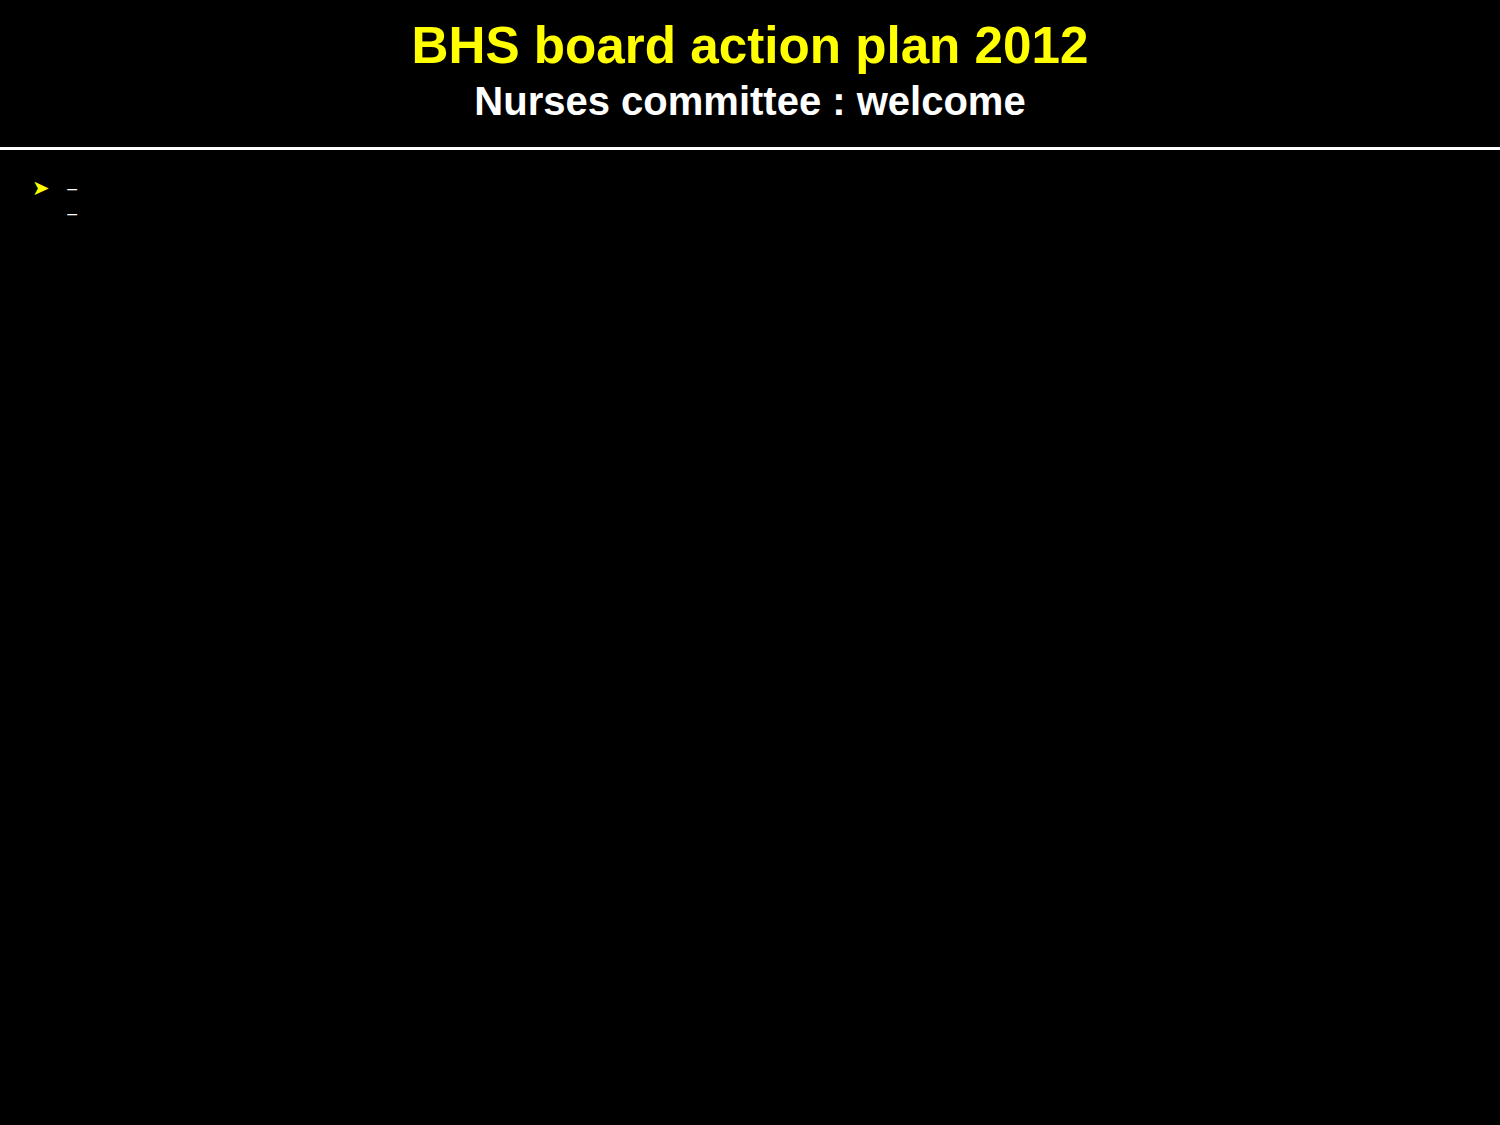BHS board action plan 2012
Nurses committee : welcome